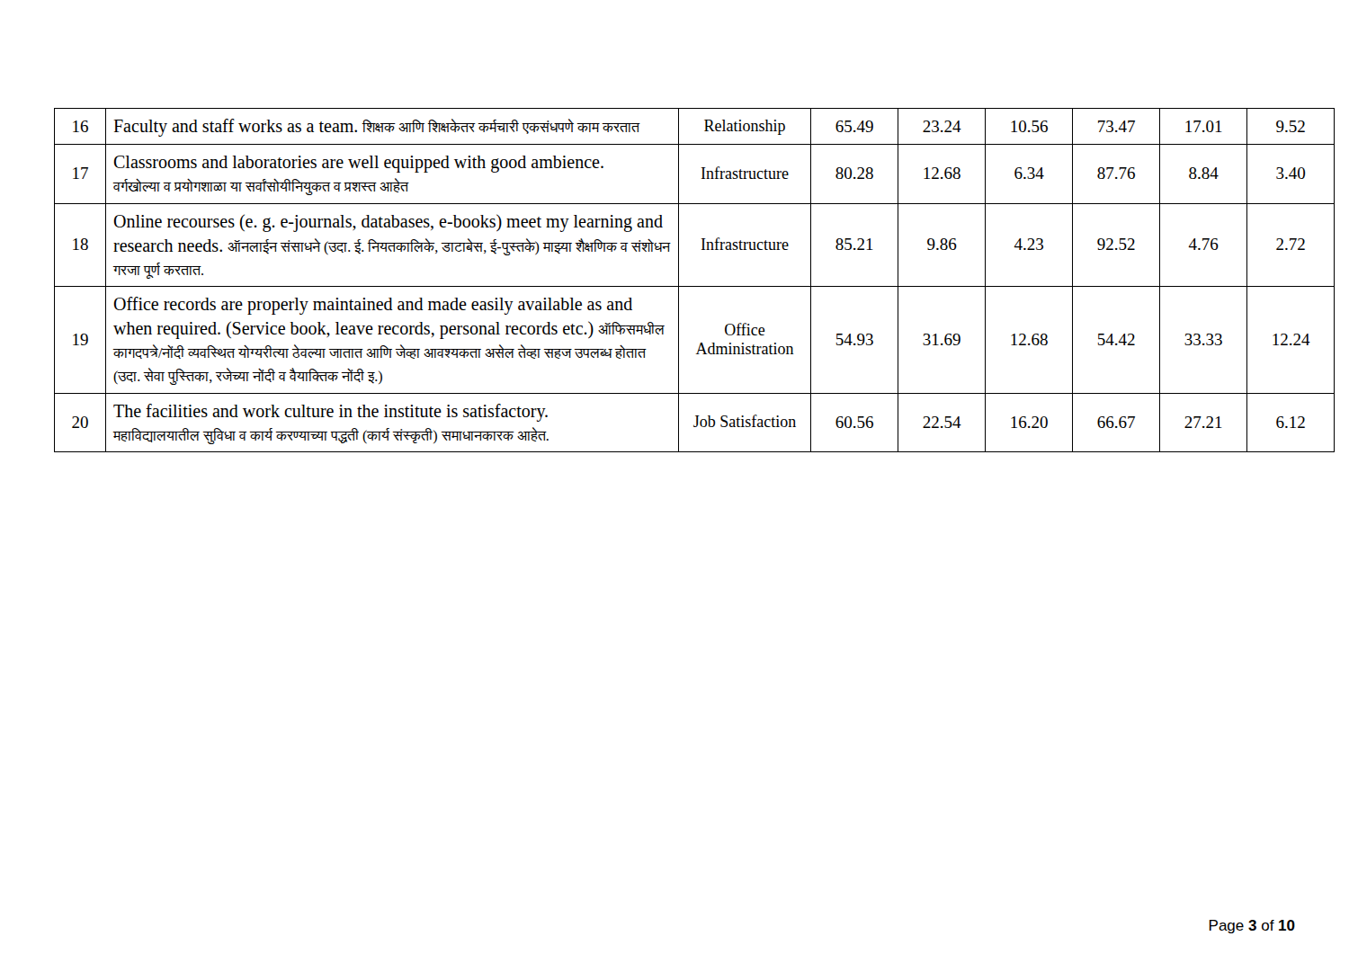| 16 | Faculty and staff works as a team. शिक्षक आणि शिक्षकेतर कर्मचारी एकसंधपणे काम करतात | Relationship | 65.49 | 23.24 | 10.56 | 73.47 | 17.01 | 9.52 |
| 17 | Classrooms and laboratories are well equipped with good ambience. वर्गखोल्या व प्रयोगशाळा या सर्वांसोयीनियुकत व प्रशस्त आहेत | Infrastructure | 80.28 | 12.68 | 6.34 | 87.76 | 8.84 | 3.40 |
| 18 | Online recourses (e. g. e-journals, databases, e-books) meet my learning and research needs. ऑनलाईन संसाधने (उदा. ई. नियतकालिके, डाटाबेस, ई-पुस्तके) माझ्या शैक्षणिक व संशोधन गरजा पूर्ण करतात. | Infrastructure | 85.21 | 9.86 | 4.23 | 92.52 | 4.76 | 2.72 |
| 19 | Office records are properly maintained and made easily available as and when required. (Service book, leave records, personal records etc.) ऑफिसमधील कागदपत्रे/नोंदी व्यवस्थित योग्यरीत्या ठेवल्या जातात आणि जेव्हा आवश्यकता असेल तेव्हा सहज उपलब्ध होतात (उदा. सेवा पुस्तिका, रजेच्या नोंदी व वैयाक्तिक नोंदी इ.) | Office Administration | 54.93 | 31.69 | 12.68 | 54.42 | 33.33 | 12.24 |
| 20 | The facilities and work culture in the institute is satisfactory. महाविद्यालयातील सुविधा व कार्य करण्याच्या पद्धती (कार्य संस्कृती) समाधानकारक आहेत. | Job Satisfaction | 60.56 | 22.54 | 16.20 | 66.67 | 27.21 | 6.12 |
Page 3 of 10